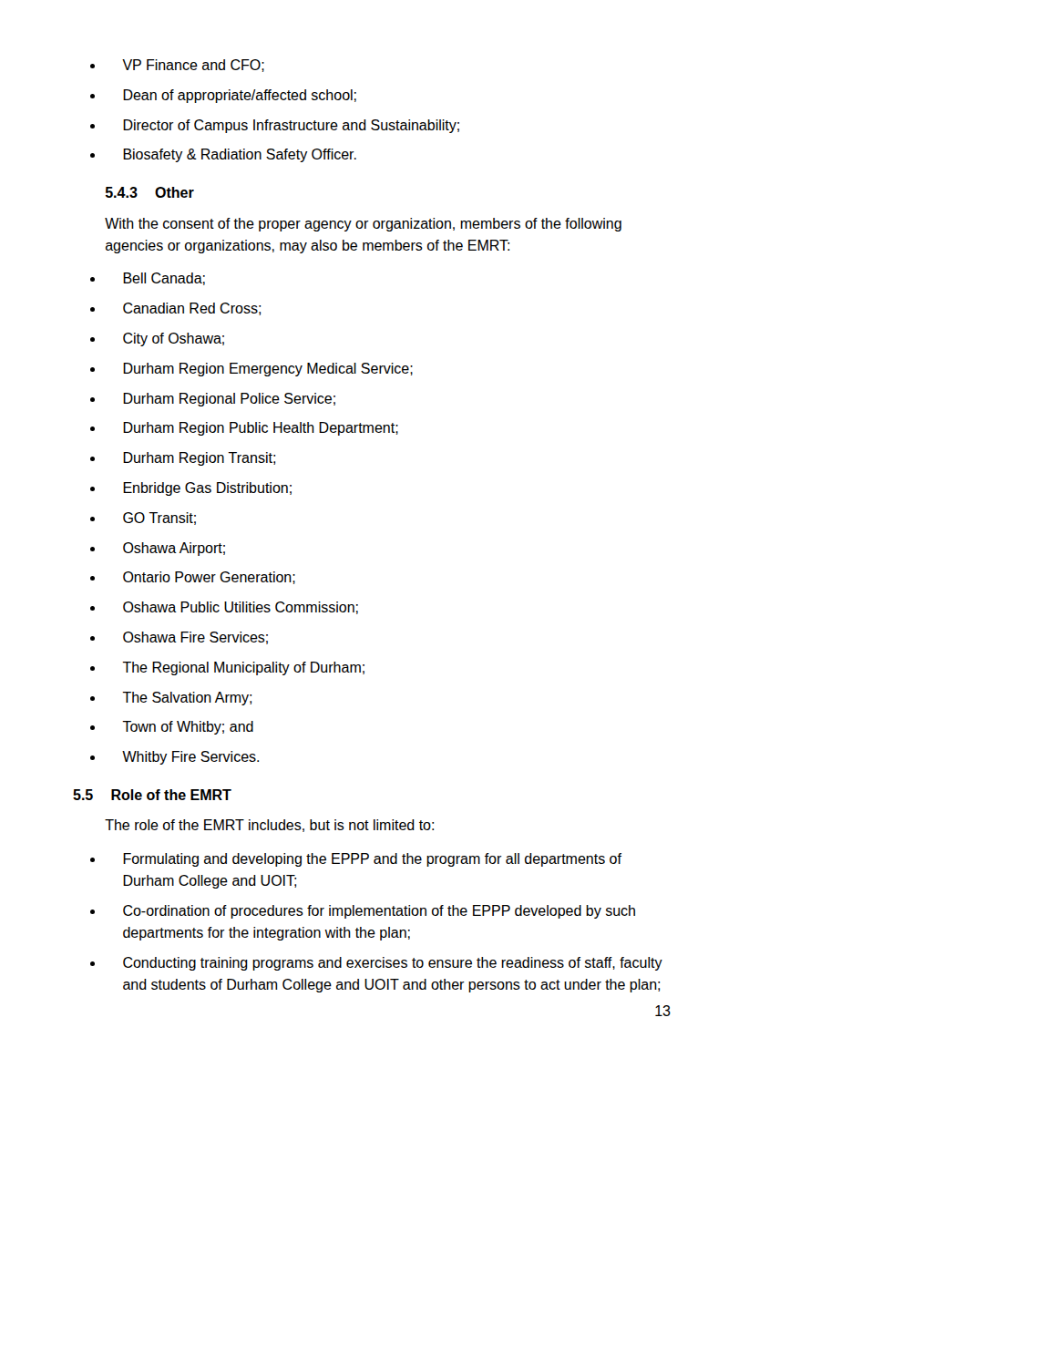VP Finance and CFO;
Dean of appropriate/affected school;
Director of Campus Infrastructure and Sustainability;
Biosafety & Radiation Safety Officer.
5.4.3 Other
With the consent of the proper agency or organization, members of the following agencies or organizations, may also be members of the EMRT:
Bell Canada;
Canadian Red Cross;
City of Oshawa;
Durham Region Emergency Medical Service;
Durham Regional Police Service;
Durham Region Public Health Department;
Durham Region Transit;
Enbridge Gas Distribution;
GO Transit;
Oshawa Airport;
Ontario Power Generation;
Oshawa Public Utilities Commission;
Oshawa Fire Services;
The Regional Municipality of Durham;
The Salvation Army;
Town of Whitby; and
Whitby Fire Services.
5.5 Role of the EMRT
The role of the EMRT includes, but is not limited to:
Formulating and developing the EPPP and the program for all departments of Durham College and UOIT;
Co-ordination of procedures for implementation of the EPPP developed by such departments for the integration with the plan;
Conducting training programs and exercises to ensure the readiness of staff, faculty and students of Durham College and UOIT and other persons to act under the plan;
13